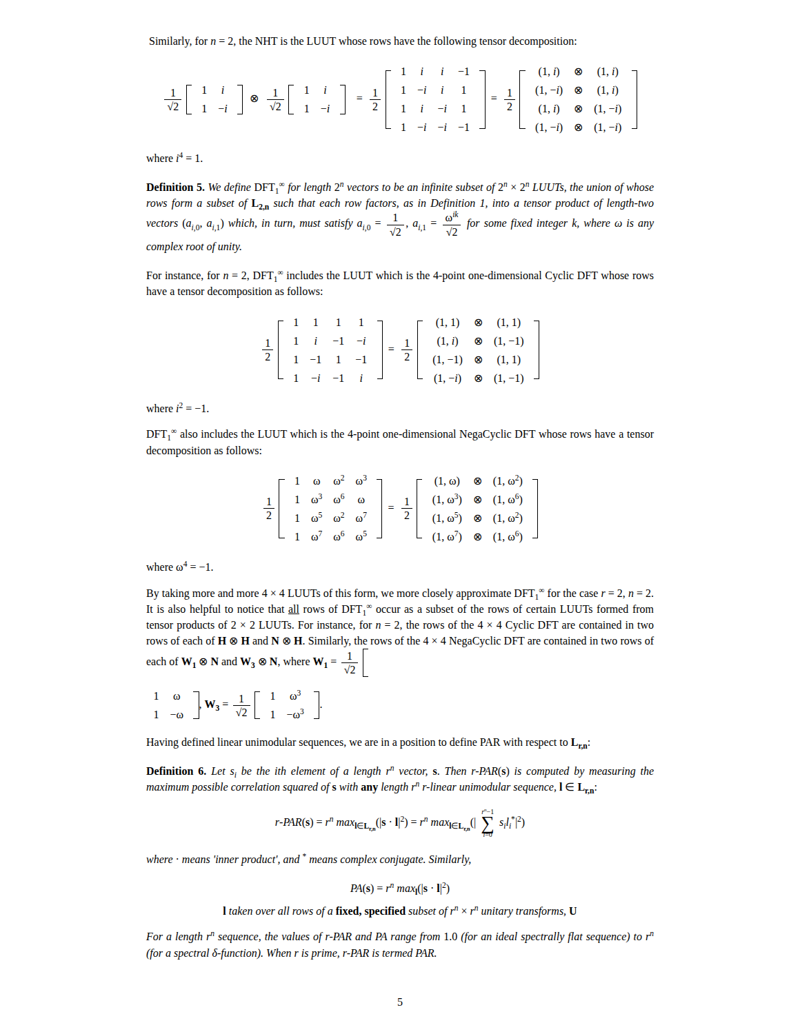Similarly, for n = 2, the NHT is the LUUT whose rows have the following tensor decomposition:
1√2
| 1 | i |
| 1 | − i |
⊗ 1√2
| 1 | i |
| 1 | − i |
= 12
| 1 | i | i | −1 |
| 1 | − i | i | 1 |
| 1 | i | − i | 1 |
| 1 | − i | − i | −1 |
= 12
| (1, i ) | ⊗ | (1, i ) |
| (1, − i ) | ⊗ | (1, i ) |
| (1, i ) | ⊗ | (1, − i ) |
| (1, − i ) | ⊗ | (1, − i ) |
where i4 = 1.
Definition 5. We define DFT1∞ for length 2n vectors to be an infinite subset of 2n × 2n LUUTs, the union of whose rows form a subset of L2,n such that each row factors, as in Definition 1, into a tensor product of length-two vectors (ai,0, ai,1) which, in turn, must satisfy ai,0 = 1√2, ai,1 = ωik√2 for some fixed integer k, where ω is any complex root of unity.
For instance, for n = 2, DFT1∞ includes the LUUT which is the 4-point one-dimensional Cyclic DFT whose rows have a tensor decomposition as follows:
12
| 1 | 1 | 1 | 1 |
| 1 | i | −1 | − i |
| 1 | −1 | 1 | −1 |
| 1 | − i | −1 | i |
= 12
| (1, 1) | ⊗ | (1, 1) |
| (1, i ) | ⊗ | (1, −1) |
| (1, −1) | ⊗ | (1, 1) |
| (1, − i ) | ⊗ | (1, −1) |
where i2 = −1.
DFT1∞ also includes the LUUT which is the 4-point one-dimensional NegaCyclic DFT whose rows have a tensor decomposition as follows:
12
| 1 | ω | ω 2 | ω 3 |
| 1 | ω 3 | ω 6 | ω |
| 1 | ω 5 | ω 2 | ω 7 |
| 1 | ω 7 | ω 6 | ω 5 |
= 12
| (1, ω) | ⊗ | (1, ω 2 ) |
| (1, ω 3 ) | ⊗ | (1, ω 6 ) |
| (1, ω 5 ) | ⊗ | (1, ω 2 ) |
| (1, ω 7 ) | ⊗ | (1, ω 6 ) |
where ω4 = −1.
By taking more and more 4 × 4 LUUTs of this form, we more closely approximate DFT1∞ for the case r = 2, n = 2. It is also helpful to notice that all rows of DFT1∞ occur as a subset of the rows of certain LUUTs formed from tensor products of 2 × 2 LUUTs. For instance, for n = 2, the rows of the 4 × 4 Cyclic DFT are contained in two rows of each of H ⊗ H and N ⊗ H. Similarly, the rows of the 4 × 4 NegaCyclic DFT are contained in two rows of each of W1 ⊗ N and W3 ⊗ N, where W1 = 1√2
| 1 | ω |
| 1 | −ω |
, W3 = 1√2
| 1 | ω 3 |
| 1 | −ω 3 |
.
Having defined linear unimodular sequences, we are in a position to define PAR with respect to Lr,n:
Definition 6. Let si be the ith element of a length rn vector, s. Then r-PAR(s) is computed by measuring the maximum possible correlation squared of s with any length rn r-linear unimodular sequence, l ∈ Lr,n:
r-PAR(s) = rn maxl∈Lr,n(|s · l|2) = rn maxl∈Lr,n(| rn−1∑i=0 sili*|2)
where · means 'inner product', and * means complex conjugate. Similarly,
PA(s) = rn maxl(|s · l|2)
l taken over all rows of a fixed, specified subset of rn × rn unitary transforms, U
For a length rn sequence, the values of r-PAR and PA range from 1.0 (for an ideal spectrally flat sequence) to rn (for a spectral δ-function). When r is prime, r-PAR is termed PAR.
5